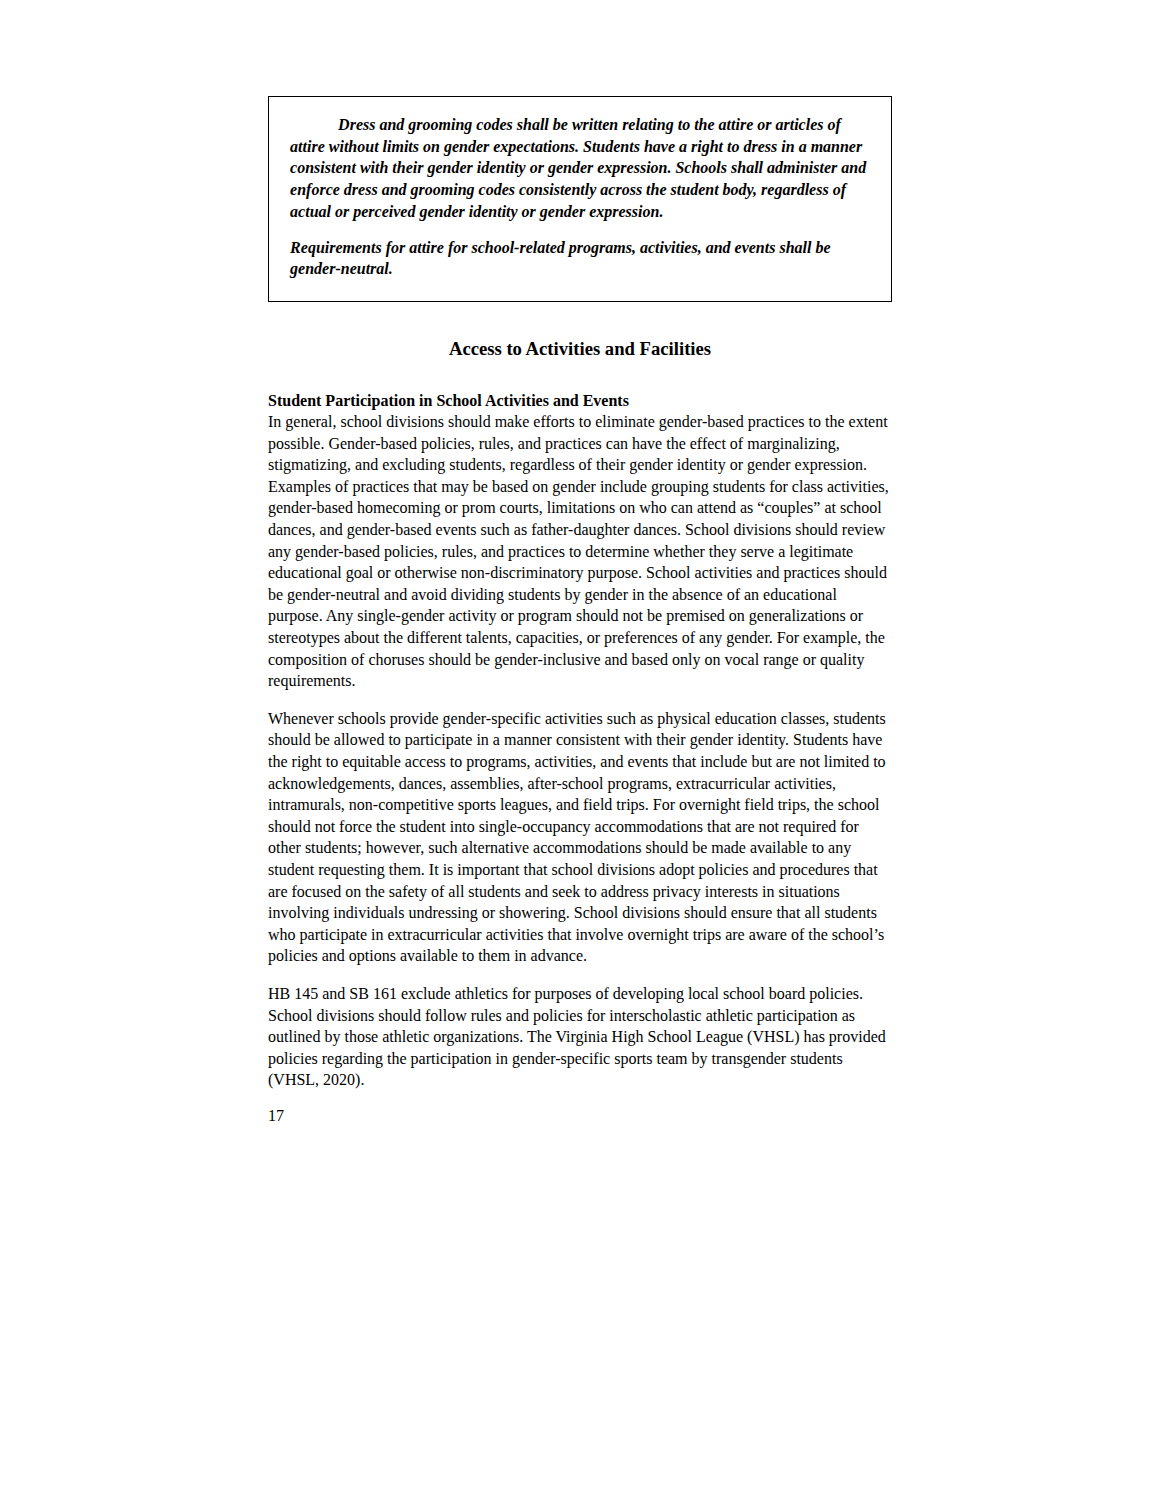Dress and grooming codes shall be written relating to the attire or articles of attire without limits on gender expectations. Students have a right to dress in a manner consistent with their gender identity or gender expression. Schools shall administer and enforce dress and grooming codes consistently across the student body, regardless of actual or perceived gender identity or gender expression.
Requirements for attire for school-related programs, activities, and events shall be gender-neutral.
Access to Activities and Facilities
Student Participation in School Activities and Events
In general, school divisions should make efforts to eliminate gender-based practices to the extent possible. Gender-based policies, rules, and practices can have the effect of marginalizing, stigmatizing, and excluding students, regardless of their gender identity or gender expression. Examples of practices that may be based on gender include grouping students for class activities, gender-based homecoming or prom courts, limitations on who can attend as “couples” at school dances, and gender-based events such as father-daughter dances. School divisions should review any gender-based policies, rules, and practices to determine whether they serve a legitimate educational goal or otherwise non-discriminatory purpose. School activities and practices should be gender-neutral and avoid dividing students by gender in the absence of an educational purpose. Any single-gender activity or program should not be premised on generalizations or stereotypes about the different talents, capacities, or preferences of any gender. For example, the composition of choruses should be gender-inclusive and based only on vocal range or quality requirements.
Whenever schools provide gender-specific activities such as physical education classes, students should be allowed to participate in a manner consistent with their gender identity. Students have the right to equitable access to programs, activities, and events that include but are not limited to acknowledgements, dances, assemblies, after-school programs, extracurricular activities, intramurals, non-competitive sports leagues, and field trips. For overnight field trips, the school should not force the student into single-occupancy accommodations that are not required for other students; however, such alternative accommodations should be made available to any student requesting them. It is important that school divisions adopt policies and procedures that are focused on the safety of all students and seek to address privacy interests in situations involving individuals undressing or showering. School divisions should ensure that all students who participate in extracurricular activities that involve overnight trips are aware of the school’s policies and options available to them in advance.
HB 145 and SB 161 exclude athletics for purposes of developing local school board policies. School divisions should follow rules and policies for interscholastic athletic participation as outlined by those athletic organizations. The Virginia High School League (VHSL) has provided policies regarding the participation in gender-specific sports team by transgender students (VHSL, 2020).
17